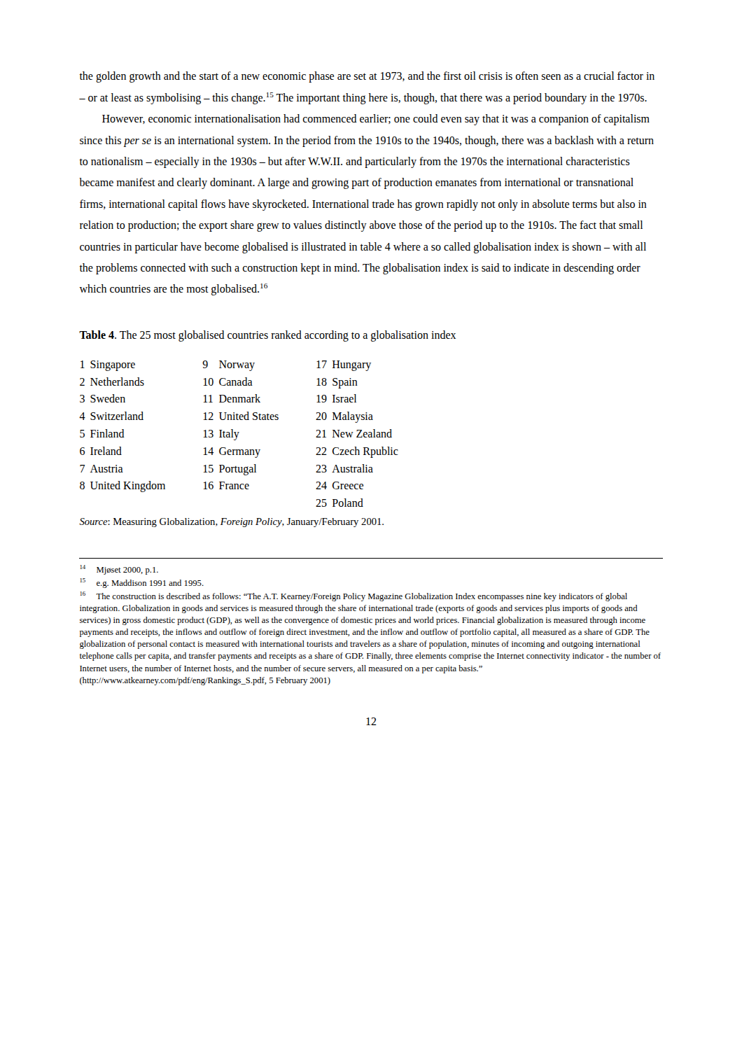the golden growth and the start of a new economic phase are set at 1973, and the first oil crisis is often seen as a crucial factor in – or at least as symbolising – this change.15 The important thing here is, though, that there was a period boundary in the 1970s.
However, economic internationalisation had commenced earlier; one could even say that it was a companion of capitalism since this per se is an international system. In the period from the 1910s to the 1940s, though, there was a backlash with a return to nationalism – especially in the 1930s – but after W.W.II. and particularly from the 1970s the international characteristics became manifest and clearly dominant. A large and growing part of production emanates from international or transnational firms, international capital flows have skyrocketed. International trade has grown rapidly not only in absolute terms but also in relation to production; the export share grew to values distinctly above those of the period up to the 1910s. The fact that small countries in particular have become globalised is illustrated in table 4 where a so called globalisation index is shown – with all the problems connected with such a construction kept in mind. The globalisation index is said to indicate in descending order which countries are the most globalised.16
Table 4. The 25 most globalised countries ranked according to a globalisation index
| 1 | Singapore | | 9 | Norway | | 17 | Hungary |
| 2 | Netherlands | | 10 | Canada | | 18 | Spain |
| 3 | Sweden | | 11 | Denmark | | 19 | Israel |
| 4 | Switzerland | | 12 | United States | | 20 | Malaysia |
| 5 | Finland | | 13 | Italy | | 21 | New Zealand |
| 6 | Ireland | | 14 | Germany | | 22 | Czech Rpublic |
| 7 | Austria | | 15 | Portugal | | 23 | Australia |
| 8 | United Kingdom | | 16 | France | | 24 | Greece |
| | | | | | | 25 | Poland |
Source: Measuring Globalization, Foreign Policy, January/February 2001.
14 Mjøset 2000, p.1.
15 e.g. Maddison 1991 and 1995.
16 The construction is described as follows: “The A.T. Kearney/Foreign Policy Magazine Globalization Index encompasses nine key indicators of global integration. Globalization in goods and services is measured through the share of international trade (exports of goods and services plus imports of goods and services) in gross domestic product (GDP), as well as the convergence of domestic prices and world prices. Financial globalization is measured through income payments and receipts, the inflows and outflow of foreign direct investment, and the inflow and outflow of portfolio capital, all measured as a share of GDP. The globalization of personal contact is measured with international tourists and travelers as a share of population, minutes of incoming and outgoing international telephone calls per capita, and transfer payments and receipts as a share of GDP. Finally, three elements comprise the Internet connectivity indicator - the number of Internet users, the number of Internet hosts, and the number of secure servers, all measured on a per capita basis.”
(http://www.atkearney.com/pdf/eng/Rankings_S.pdf, 5 February 2001)
12